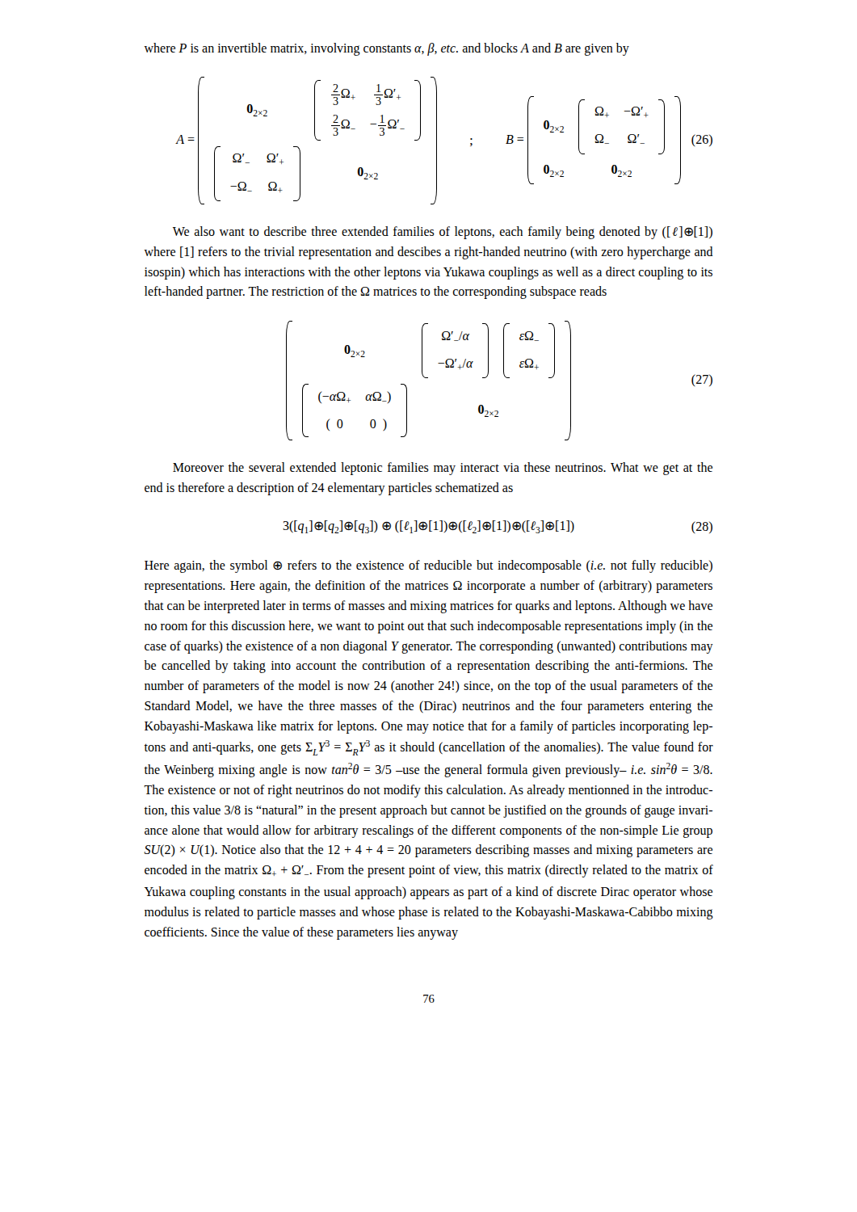where P is an invertible matrix, involving constants α, β, etc. and blocks A and B are given by
A =
| 0 2×2 | / 2 3 Ω + / 1 3 Ω′ + / / 2 3 Ω − / − 1 3 Ω′ − / |
| / Ω′ − / Ω′ + / / −Ω − / Ω + / | 0 2×2 |
; B =
| 0 2×2 | / Ω + / −Ω′ + / / Ω − / Ω′ − / |
| 0 2×2 | 0 2×2 |
(26)
We also want to describe three extended families of leptons, each family being denoted by ([ℓ]⊕[1]) where [1] refers to the trivial representation and descibes a right-handed neutrino (with zero hypercharge and isospin) which has interactions with the other leptons via Yukawa couplings as well as a direct coupling to its left-handed partner. The restriction of the Ω matrices to the corresponding subspace reads
| 0 2×2 | / Ω′ − / α / / −Ω′ + / α / | / ε Ω − / / ε Ω + / |
| / (− α Ω + / α Ω − ) / / ( 0 / 0 ) / | 0 2×2 |
(27)
Moreover the several extended leptonic families may interact via these neutrinos. What we get at the end is therefore a description of 24 elementary particles schematized as
3([q1]⊕[q2]⊕[q3]) ⊕ ([ℓ1]⊕[1])⊕([ℓ2]⊕[1])⊕([ℓ3]⊕[1]) (28)
Here again, the symbol ⊕ refers to the existence of reducible but indecomposable (i.e. not fully reducible) representations. Here again, the definition of the matrices Ω incorporate a number of (arbitrary) parameters that can be interpreted later in terms of masses and mixing matrices for quarks and leptons. Although we have no room for this discussion here, we want to point out that such indecomposable representations imply (in the case of quarks) the existence of a non diagonal Y generator. The corresponding (unwanted) contributions may be cancelled by taking into account the contribution of a representation describing the anti-fermions. The number of parameters of the model is now 24 (another 24!) since, on the top of the usual parameters of the Standard Model, we have the three masses of the (Dirac) neutrinos and the four parameters entering the Kobayashi-Maskawa like matrix for leptons. One may notice that for a family of particles incorporating leptons and anti-quarks, one gets ΣLY3 = ΣRY3 as it should (cancellation of the anomalies). The value found for the Weinberg mixing angle is now tan2θ = 3/5 –use the general formula given previously– i.e. sin2θ = 3/8. The existence or not of right neutrinos do not modify this calculation. As already mentionned in the introduction, this value 3/8 is “natural” in the present approach but cannot be justified on the grounds of gauge invariance alone that would allow for arbitrary rescalings of the different components of the non-simple Lie group SU(2) × U(1). Notice also that the 12 + 4 + 4 = 20 parameters describing masses and mixing parameters are encoded in the matrix Ω+ + Ω′−. From the present point of view, this matrix (directly related to the matrix of Yukawa coupling constants in the usual approach) appears as part of a kind of discrete Dirac operator whose modulus is related to particle masses and whose phase is related to the Kobayashi-Maskawa-Cabibbo mixing coefficients. Since the value of these parameters lies anyway
76